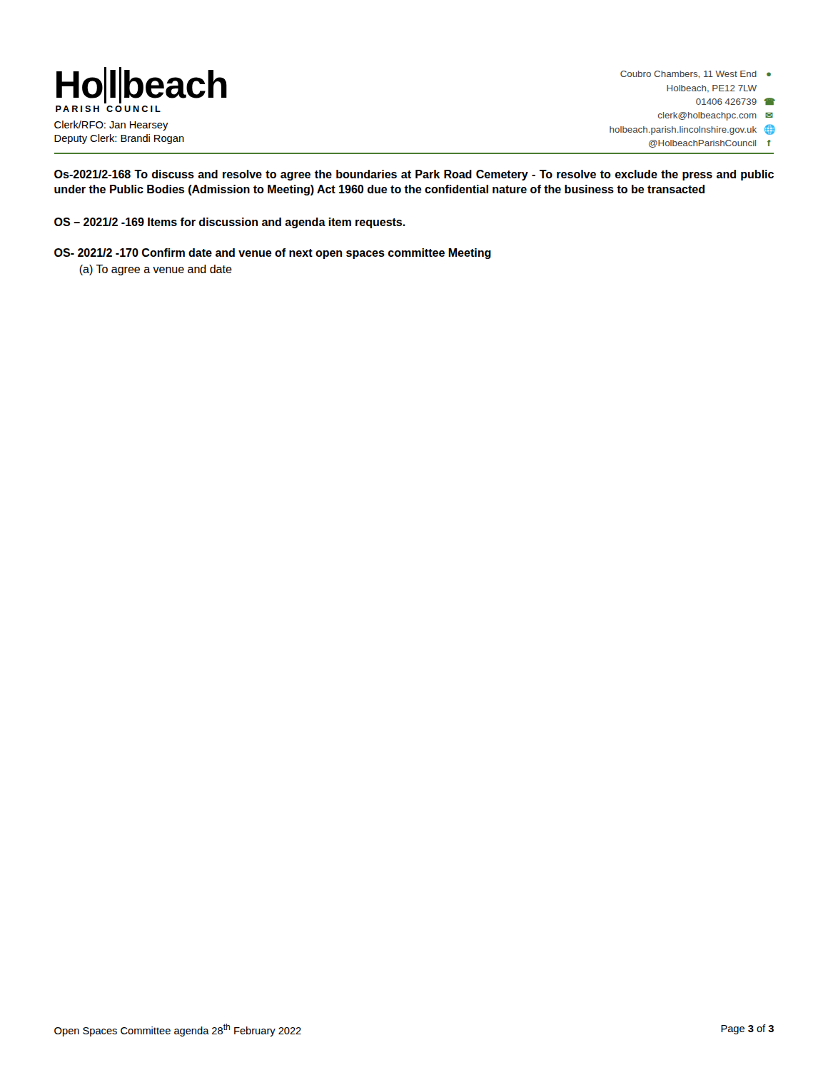Holbeach
PARISH COUNCIL
Clerk/RFO: Jan Hearsey
Deputy Clerk: Brandi Rogan
Coubro Chambers, 11 West End ● Holbeach, PE12 7LW 01406 426739 ☎ clerk@holbeachpc.com ✉ holbeach.parish.lincolnshire.gov.uk 🌐 @HolbeachParishCouncil f
Os-2021/2-168 To discuss and resolve to agree the boundaries at Park Road Cemetery - To resolve to exclude the press and public under the Public Bodies (Admission to Meeting) Act 1960 due to the confidential nature of the business to be transacted
OS – 2021/2 -169 Items for discussion and agenda item requests.
OS- 2021/2 -170 Confirm date and venue of next open spaces committee Meeting
(a) To agree a venue and date
Open Spaces Committee agenda 28th February 2022
Page 3 of 3